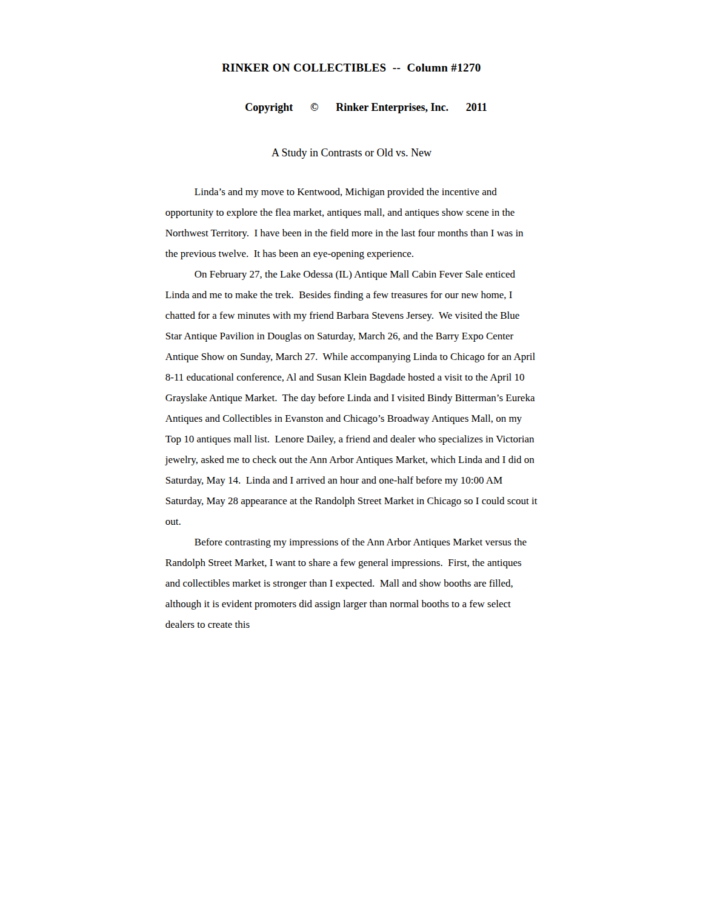RINKER ON COLLECTIBLES -- Column #1270
Copyright © Rinker Enterprises, Inc. 2011
A Study in Contrasts or Old vs. New
Linda’s and my move to Kentwood, Michigan provided the incentive and opportunity to explore the flea market, antiques mall, and antiques show scene in the Northwest Territory. I have been in the field more in the last four months than I was in the previous twelve. It has been an eye-opening experience.
On February 27, the Lake Odessa (IL) Antique Mall Cabin Fever Sale enticed Linda and me to make the trek. Besides finding a few treasures for our new home, I chatted for a few minutes with my friend Barbara Stevens Jersey. We visited the Blue Star Antique Pavilion in Douglas on Saturday, March 26, and the Barry Expo Center Antique Show on Sunday, March 27. While accompanying Linda to Chicago for an April 8-11 educational conference, Al and Susan Klein Bagdade hosted a visit to the April 10 Grayslake Antique Market. The day before Linda and I visited Bindy Bitterman’s Eureka Antiques and Collectibles in Evanston and Chicago’s Broadway Antiques Mall, on my Top 10 antiques mall list. Lenore Dailey, a friend and dealer who specializes in Victorian jewelry, asked me to check out the Ann Arbor Antiques Market, which Linda and I did on Saturday, May 14. Linda and I arrived an hour and one-half before my 10:00 AM Saturday, May 28 appearance at the Randolph Street Market in Chicago so I could scout it out.
Before contrasting my impressions of the Ann Arbor Antiques Market versus the Randolph Street Market, I want to share a few general impressions. First, the antiques and collectibles market is stronger than I expected. Mall and show booths are filled, although it is evident promoters did assign larger than normal booths to a few select dealers to create this